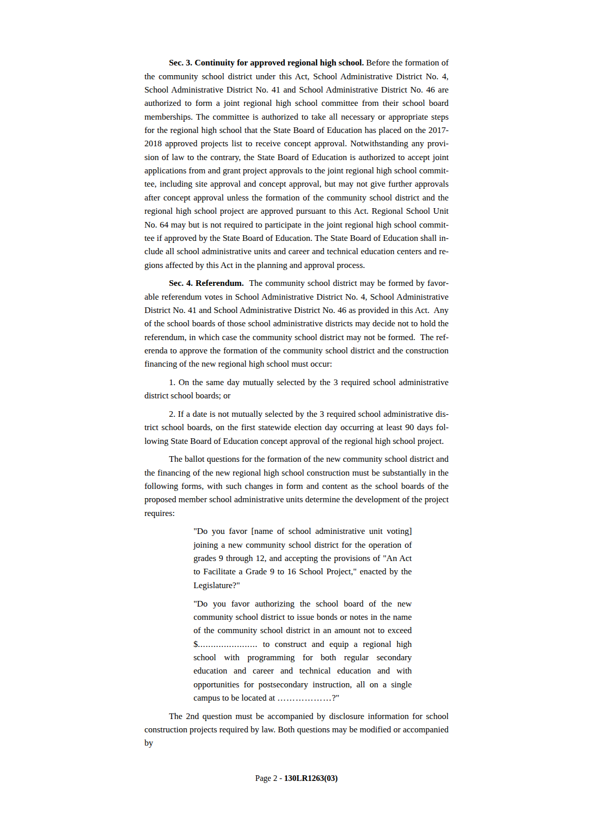Sec. 3. Continuity for approved regional high school. Before the formation of the community school district under this Act, School Administrative District No. 4, School Administrative District No. 41 and School Administrative District No. 46 are authorized to form a joint regional high school committee from their school board memberships. The committee is authorized to take all necessary or appropriate steps for the regional high school that the State Board of Education has placed on the 2017-2018 approved projects list to receive concept approval. Notwithstanding any provision of law to the contrary, the State Board of Education is authorized to accept joint applications from and grant project approvals to the joint regional high school committee, including site approval and concept approval, but may not give further approvals after concept approval unless the formation of the community school district and the regional high school project are approved pursuant to this Act. Regional School Unit No. 64 may but is not required to participate in the joint regional high school committee if approved by the State Board of Education. The State Board of Education shall include all school administrative units and career and technical education centers and regions affected by this Act in the planning and approval process.
Sec. 4. Referendum. The community school district may be formed by favorable referendum votes in School Administrative District No. 4, School Administrative District No. 41 and School Administrative District No. 46 as provided in this Act. Any of the school boards of those school administrative districts may decide not to hold the referendum, in which case the community school district may not be formed. The referenda to approve the formation of the community school district and the construction financing of the new regional high school must occur:
1. On the same day mutually selected by the 3 required school administrative district school boards; or
2. If a date is not mutually selected by the 3 required school administrative district school boards, on the first statewide election day occurring at least 90 days following State Board of Education concept approval of the regional high school project.
The ballot questions for the formation of the new community school district and the financing of the new regional high school construction must be substantially in the following forms, with such changes in form and content as the school boards of the proposed member school administrative units determine the development of the project requires:
"Do you favor [name of school administrative unit voting] joining a new community school district for the operation of grades 9 through 12, and accepting the provisions of "An Act to Facilitate a Grade 9 to 16 School Project," enacted by the Legislature?"
"Do you favor authorizing the school board of the new community school district to issue bonds or notes in the name of the community school district in an amount not to exceed $....................... to construct and equip a regional high school with programming for both regular secondary education and career and technical education and with opportunities for postsecondary instruction, all on a single campus to be located at ………………?"
The 2nd question must be accompanied by disclosure information for school construction projects required by law. Both questions may be modified or accompanied by
Page 2 - 130LR1263(03)